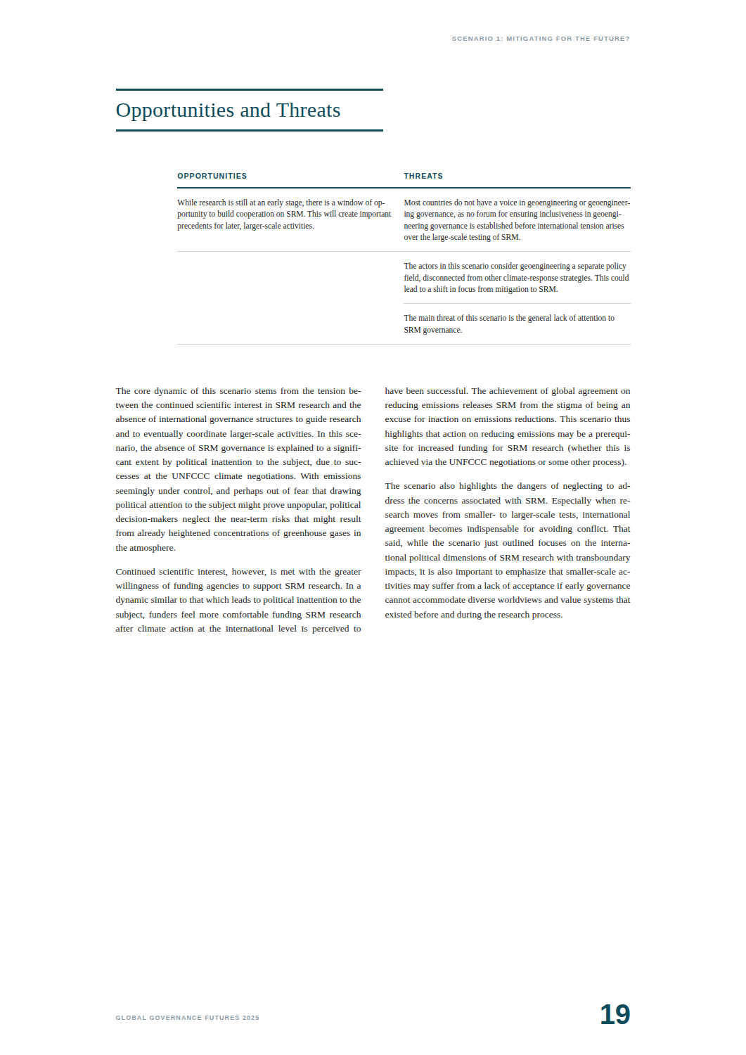Scenario 1: Mitigating for the Future?
Opportunities and Threats
| Opportunities | Threats |
| --- | --- |
| While research is still at an early stage, there is a window of opportunity to build cooperation on SRM. This will create important precedents for later, larger-scale activities. | Most countries do not have a voice in geoengineering or geoengineering governance, as no forum for ensuring inclusiveness in geoengineering governance is established before international tension arises over the large-scale testing of SRM. |
| | The actors in this scenario consider geoengineering a separate policy field, disconnected from other climate-response strategies. This could lead to a shift in focus from mitigation to SRM. |
| | The main threat of this scenario is the general lack of attention to SRM governance. |
The core dynamic of this scenario stems from the tension between the continued scientific interest in SRM research and the absence of international governance structures to guide research and to eventually coordinate larger-scale activities. In this scenario, the absence of SRM governance is explained to a significant extent by political inattention to the subject, due to successes at the UNFCCC climate negotiations. With emissions seemingly under control, and perhaps out of fear that drawing political attention to the subject might prove unpopular, political decision-makers neglect the near-term risks that might result from already heightened concentrations of greenhouse gases in the atmosphere.
Continued scientific interest, however, is met with the greater willingness of funding agencies to support SRM research. In a dynamic similar to that which leads to political inattention to the subject, funders feel more comfortable funding SRM research after climate action at the international level is perceived to have been successful. The achievement of global agreement on reducing emissions releases SRM from the stigma of being an excuse for inaction on emissions reductions. This scenario thus highlights that action on reducing emissions may be a prerequisite for increased funding for SRM research (whether this is achieved via the UNFCCC negotiations or some other process).
The scenario also highlights the dangers of neglecting to address the concerns associated with SRM. Especially when research moves from smaller- to larger-scale tests, international agreement becomes indispensable for avoiding conflict. That said, while the scenario just outlined focuses on the international political dimensions of SRM research with transboundary impacts, it is also important to emphasize that smaller-scale activities may suffer from a lack of acceptance if early governance cannot accommodate diverse worldviews and value systems that existed before and during the research process.
Global Governance Futures 2025
19